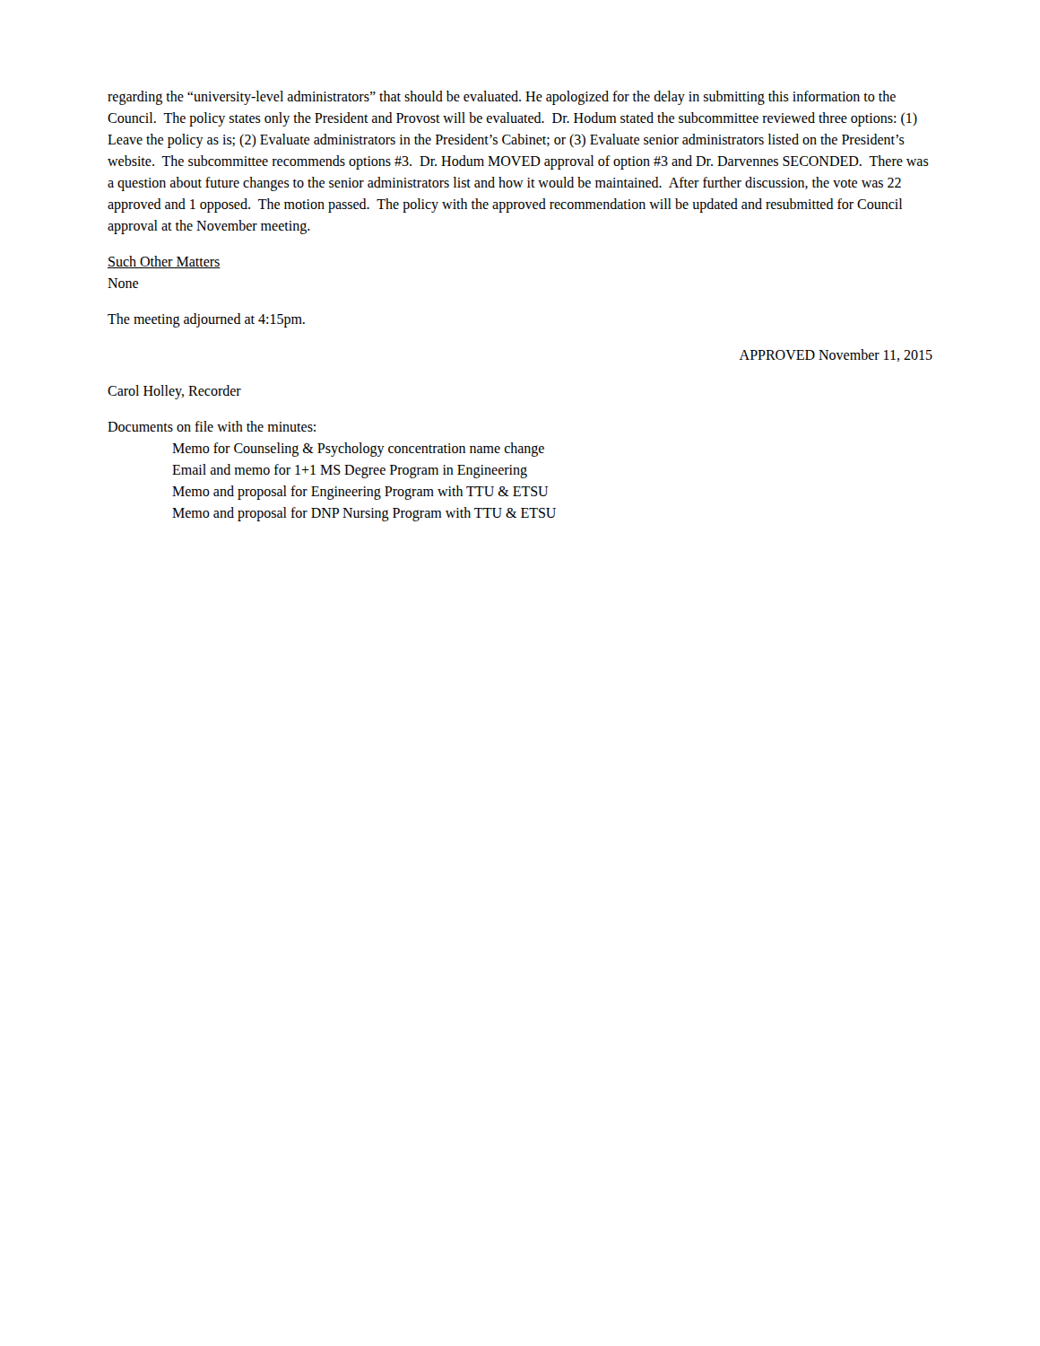regarding the “university-level administrators” that should be evaluated. He apologized for the delay in submitting this information to the Council. The policy states only the President and Provost will be evaluated. Dr. Hodum stated the subcommittee reviewed three options: (1) Leave the policy as is; (2) Evaluate administrators in the President’s Cabinet; or (3) Evaluate senior administrators listed on the President’s website. The subcommittee recommends options #3. Dr. Hodum MOVED approval of option #3 and Dr. Darvennes SECONDED. There was a question about future changes to the senior administrators list and how it would be maintained. After further discussion, the vote was 22 approved and 1 opposed. The motion passed. The policy with the approved recommendation will be updated and resubmitted for Council approval at the November meeting.
Such Other Matters
None
The meeting adjourned at 4:15pm.
APPROVED November 11, 2015
Carol Holley, Recorder
Documents on file with the minutes:
Memo for Counseling & Psychology concentration name change
Email and memo for 1+1 MS Degree Program in Engineering
Memo and proposal for Engineering Program with TTU & ETSU
Memo and proposal for DNP Nursing Program with TTU & ETSU